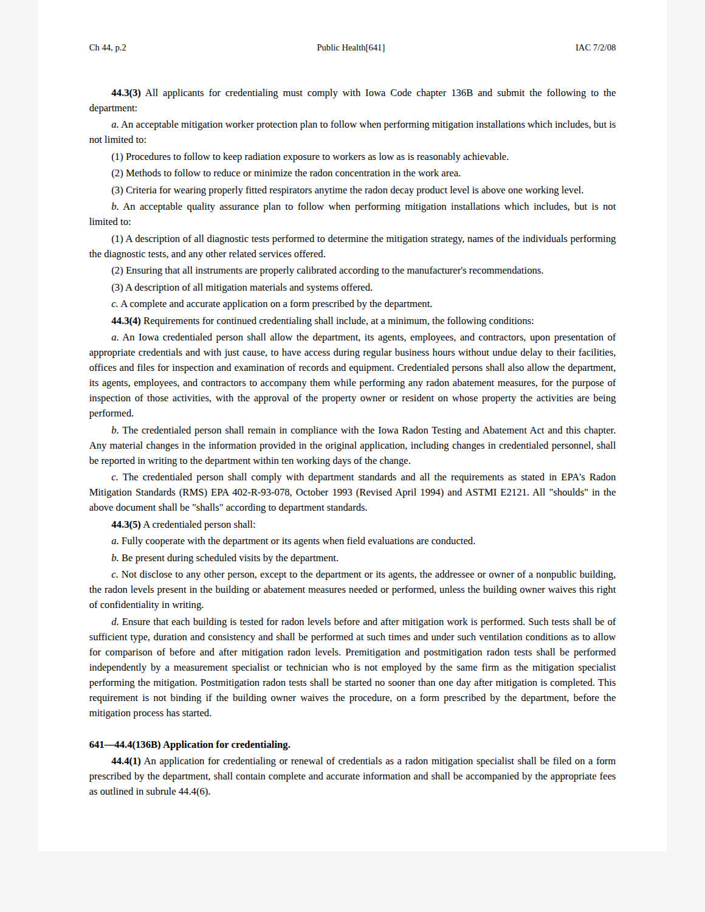Ch 44, p.2
Public Health[641]
IAC 7/2/08
44.3(3) All applicants for credentialing must comply with Iowa Code chapter 136B and submit the following to the department:
a. An acceptable mitigation worker protection plan to follow when performing mitigation installations which includes, but is not limited to:
(1) Procedures to follow to keep radiation exposure to workers as low as is reasonably achievable.
(2) Methods to follow to reduce or minimize the radon concentration in the work area.
(3) Criteria for wearing properly fitted respirators anytime the radon decay product level is above one working level.
b. An acceptable quality assurance plan to follow when performing mitigation installations which includes, but is not limited to:
(1) A description of all diagnostic tests performed to determine the mitigation strategy, names of the individuals performing the diagnostic tests, and any other related services offered.
(2) Ensuring that all instruments are properly calibrated according to the manufacturer's recommendations.
(3) A description of all mitigation materials and systems offered.
c. A complete and accurate application on a form prescribed by the department.
44.3(4) Requirements for continued credentialing shall include, at a minimum, the following conditions:
a. An Iowa credentialed person shall allow the department, its agents, employees, and contractors, upon presentation of appropriate credentials and with just cause, to have access during regular business hours without undue delay to their facilities, offices and files for inspection and examination of records and equipment. Credentialed persons shall also allow the department, its agents, employees, and contractors to accompany them while performing any radon abatement measures, for the purpose of inspection of those activities, with the approval of the property owner or resident on whose property the activities are being performed.
b. The credentialed person shall remain in compliance with the Iowa Radon Testing and Abatement Act and this chapter. Any material changes in the information provided in the original application, including changes in credentialed personnel, shall be reported in writing to the department within ten working days of the change.
c. The credentialed person shall comply with department standards and all the requirements as stated in EPA's Radon Mitigation Standards (RMS) EPA 402-R-93-078, October 1993 (Revised April 1994) and ASTMI E2121. All "shoulds" in the above document shall be "shalls" according to department standards.
44.3(5) A credentialed person shall:
a. Fully cooperate with the department or its agents when field evaluations are conducted.
b. Be present during scheduled visits by the department.
c. Not disclose to any other person, except to the department or its agents, the addressee or owner of a nonpublic building, the radon levels present in the building or abatement measures needed or performed, unless the building owner waives this right of confidentiality in writing.
d. Ensure that each building is tested for radon levels before and after mitigation work is performed. Such tests shall be of sufficient type, duration and consistency and shall be performed at such times and under such ventilation conditions as to allow for comparison of before and after mitigation radon levels. Premitigation and postmitigation radon tests shall be performed independently by a measurement specialist or technician who is not employed by the same firm as the mitigation specialist performing the mitigation. Postmitigation radon tests shall be started no sooner than one day after mitigation is completed. This requirement is not binding if the building owner waives the procedure, on a form prescribed by the department, before the mitigation process has started.
641—44.4(136B) Application for credentialing.
44.4(1) An application for credentialing or renewal of credentials as a radon mitigation specialist shall be filed on a form prescribed by the department, shall contain complete and accurate information and shall be accompanied by the appropriate fees as outlined in subrule 44.4(6).